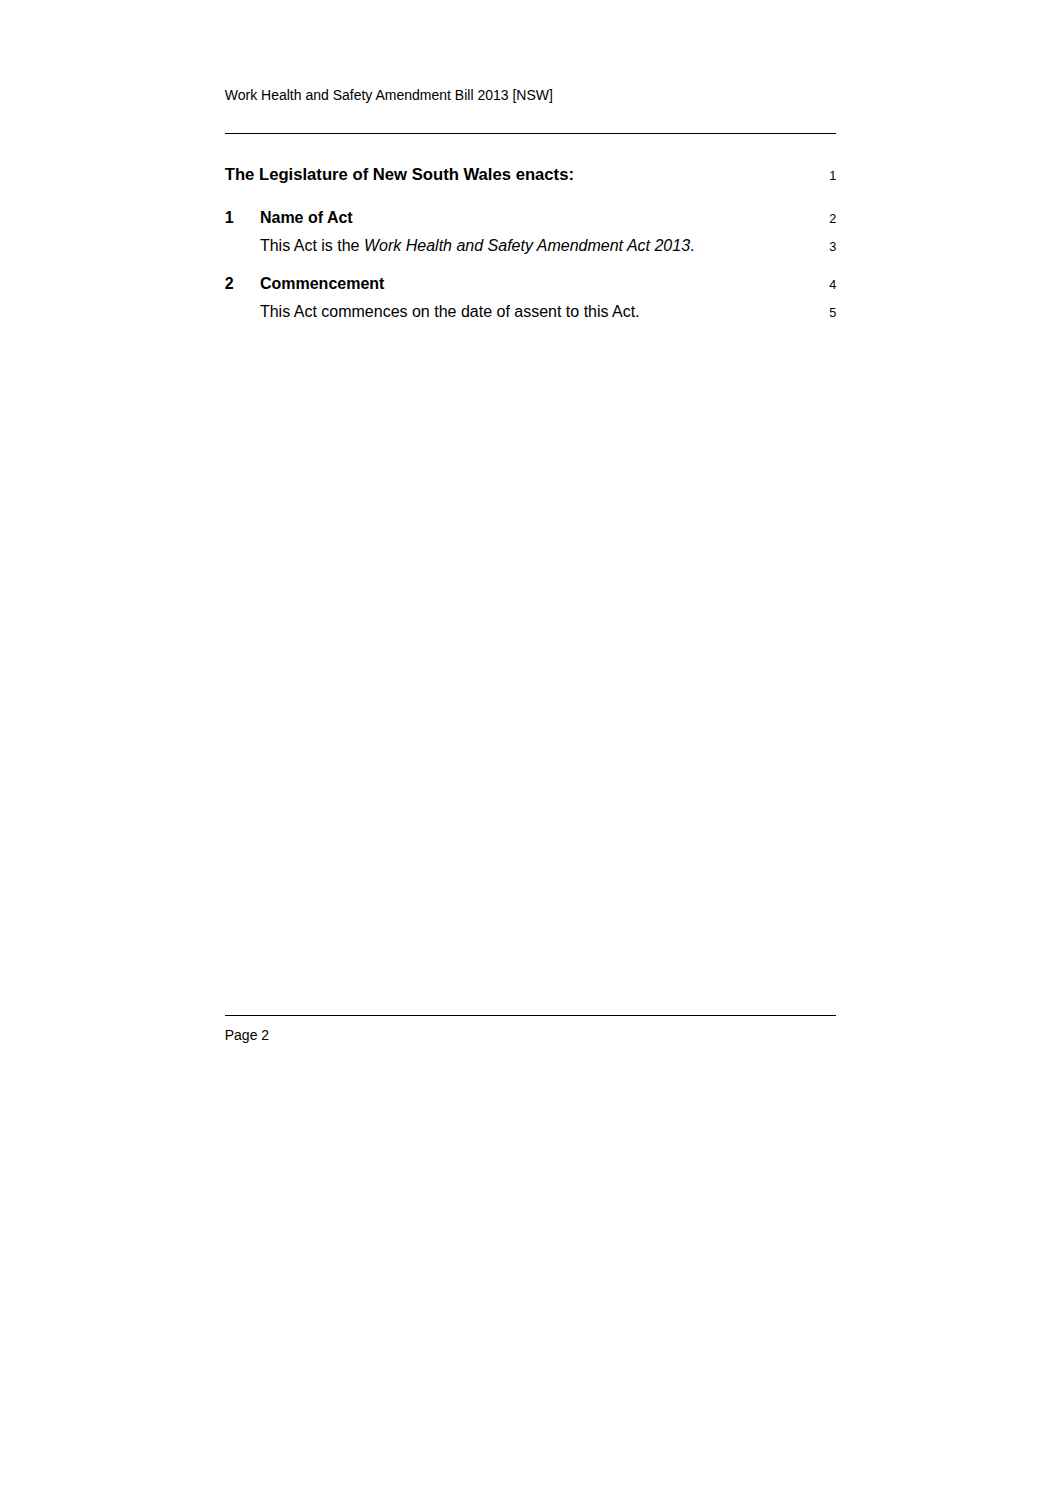Work Health and Safety Amendment Bill 2013 [NSW]
The Legislature of New South Wales enacts:
1
1 Name of Act
2
This Act is the Work Health and Safety Amendment Act 2013.
3
2 Commencement
4
This Act commences on the date of assent to this Act.
5
Page 2